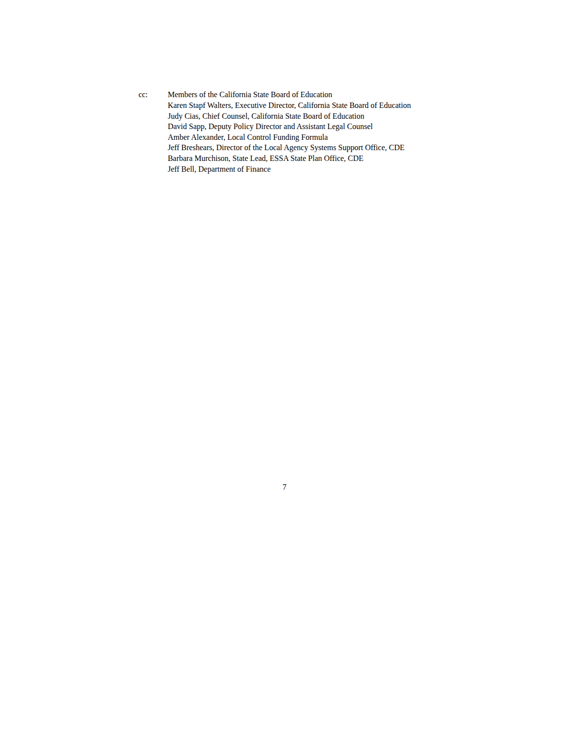cc:
Members of the California State Board of Education
Karen Stapf Walters, Executive Director, California State Board of Education
Judy Cias, Chief Counsel, California State Board of Education
David Sapp, Deputy Policy Director and Assistant Legal Counsel
Amber Alexander, Local Control Funding Formula
Jeff Breshears, Director of the Local Agency Systems Support Office, CDE
Barbara Murchison, State Lead, ESSA State Plan Office, CDE
Jeff Bell, Department of Finance
7